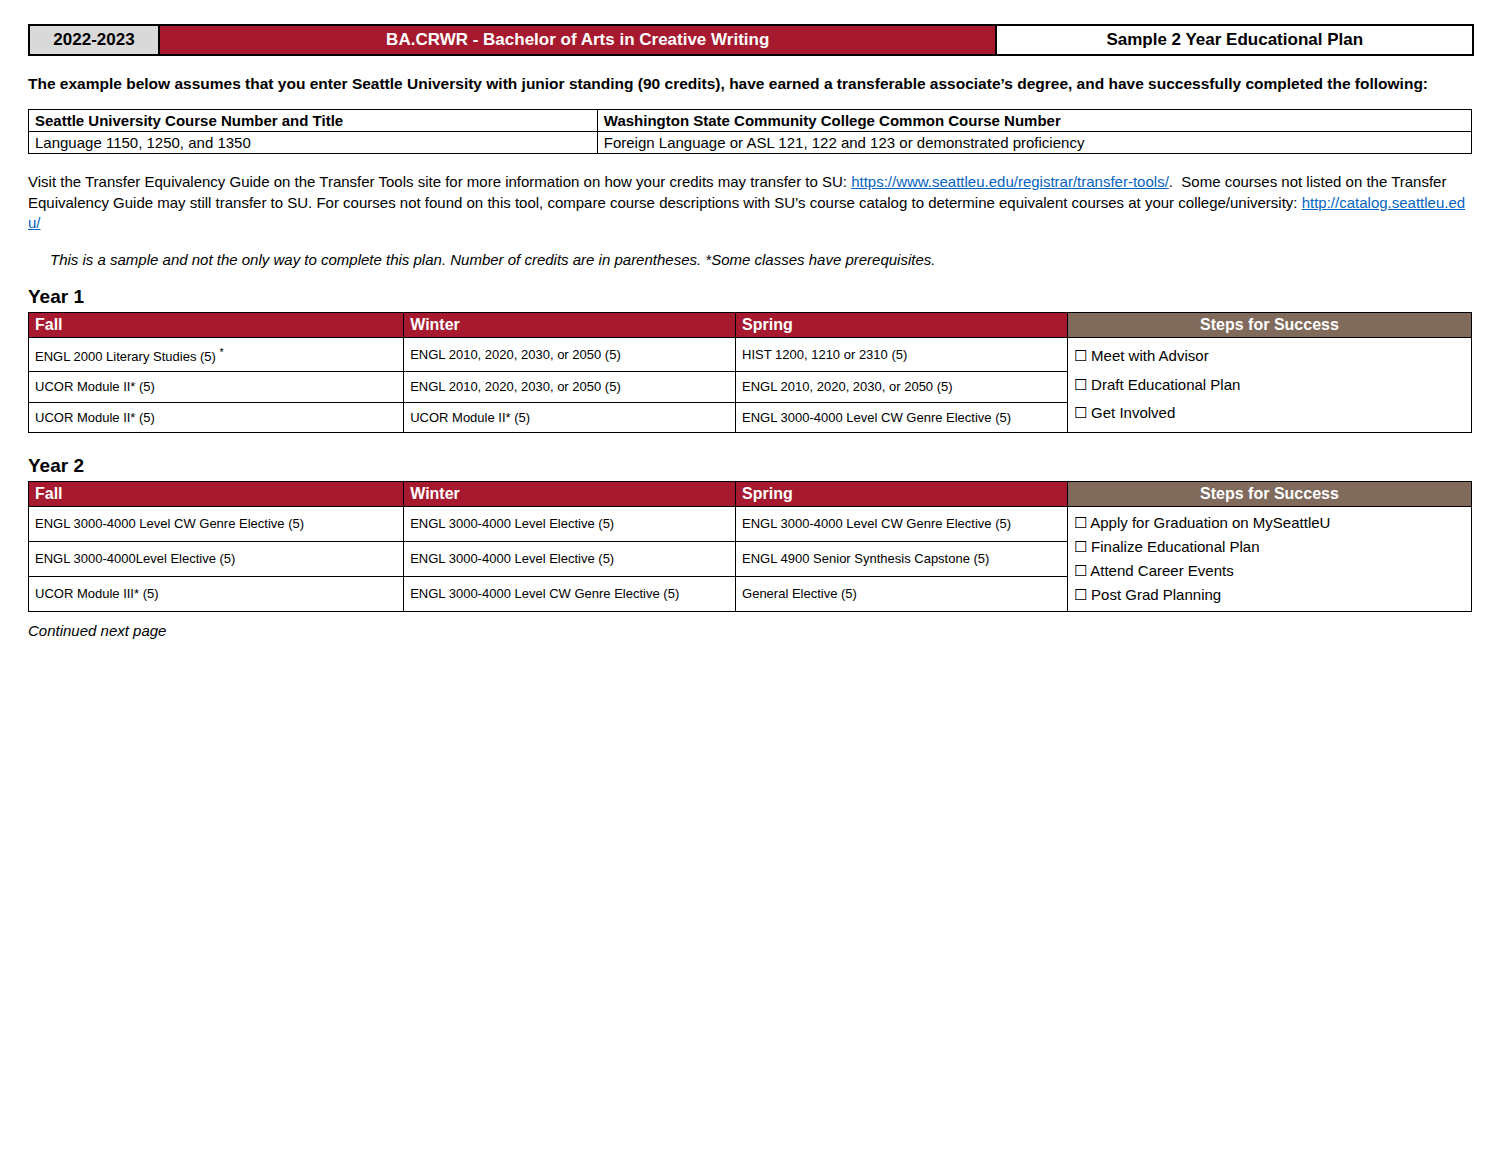2022-2023
BA.CRWR - Bachelor of Arts in Creative Writing
Sample 2 Year Educational Plan
The example below assumes that you enter Seattle University with junior standing (90 credits), have earned a transferable associate’s degree, and have successfully completed the following:
| Seattle University Course Number and Title | Washington State Community College Common Course Number |
| --- | --- |
| Language 1150, 1250, and 1350 | Foreign Language or ASL 121, 122 and 123 or demonstrated proficiency |
Visit the Transfer Equivalency Guide on the Transfer Tools site for more information on how your credits may transfer to SU: https://www.seattleu.edu/registrar/transfer-tools/. Some courses not listed on the Transfer Equivalency Guide may still transfer to SU. For courses not found on this tool, compare course descriptions with SU’s course catalog to determine equivalent courses at your college/university: http://catalog.seattleu.edu/
This is a sample and not the only way to complete this plan. Number of credits are in parentheses. *Some classes have prerequisites.
Year 1
| Fall | Winter | Spring | Steps for Success |
| --- | --- | --- | --- |
| ENGL 2000 Literary Studies (5) * | ENGL 2010, 2020, 2030, or 2050 (5) | HIST 1200, 1210 or 2310 (5) | ☐ Meet with Advisor ☐ Draft Educational Plan ☐ Get Involved |
| UCOR Module II* (5) | ENGL 2010, 2020, 2030, or 2050 (5) | ENGL 2010, 2020, 2030, or 2050 (5) |
| UCOR Module II* (5) | UCOR Module II* (5) | ENGL 3000-4000 Level CW Genre Elective (5) |
Year 2
| Fall | Winter | Spring | Steps for Success |
| --- | --- | --- | --- |
| ENGL 3000-4000 Level CW Genre Elective (5) | ENGL 3000-4000 Level Elective (5) | ENGL 3000-4000 Level CW Genre Elective (5) | ☐ Apply for Graduation on MySeattleU ☐ Finalize Educational Plan ☐ Attend Career Events ☐ Post Grad Planning |
| ENGL 3000-4000Level Elective (5) | ENGL 3000-4000 Level Elective (5) | ENGL 4900 Senior Synthesis Capstone (5) |
| UCOR Module III* (5) | ENGL 3000-4000 Level CW Genre Elective (5) | General Elective (5) |
Continued next page